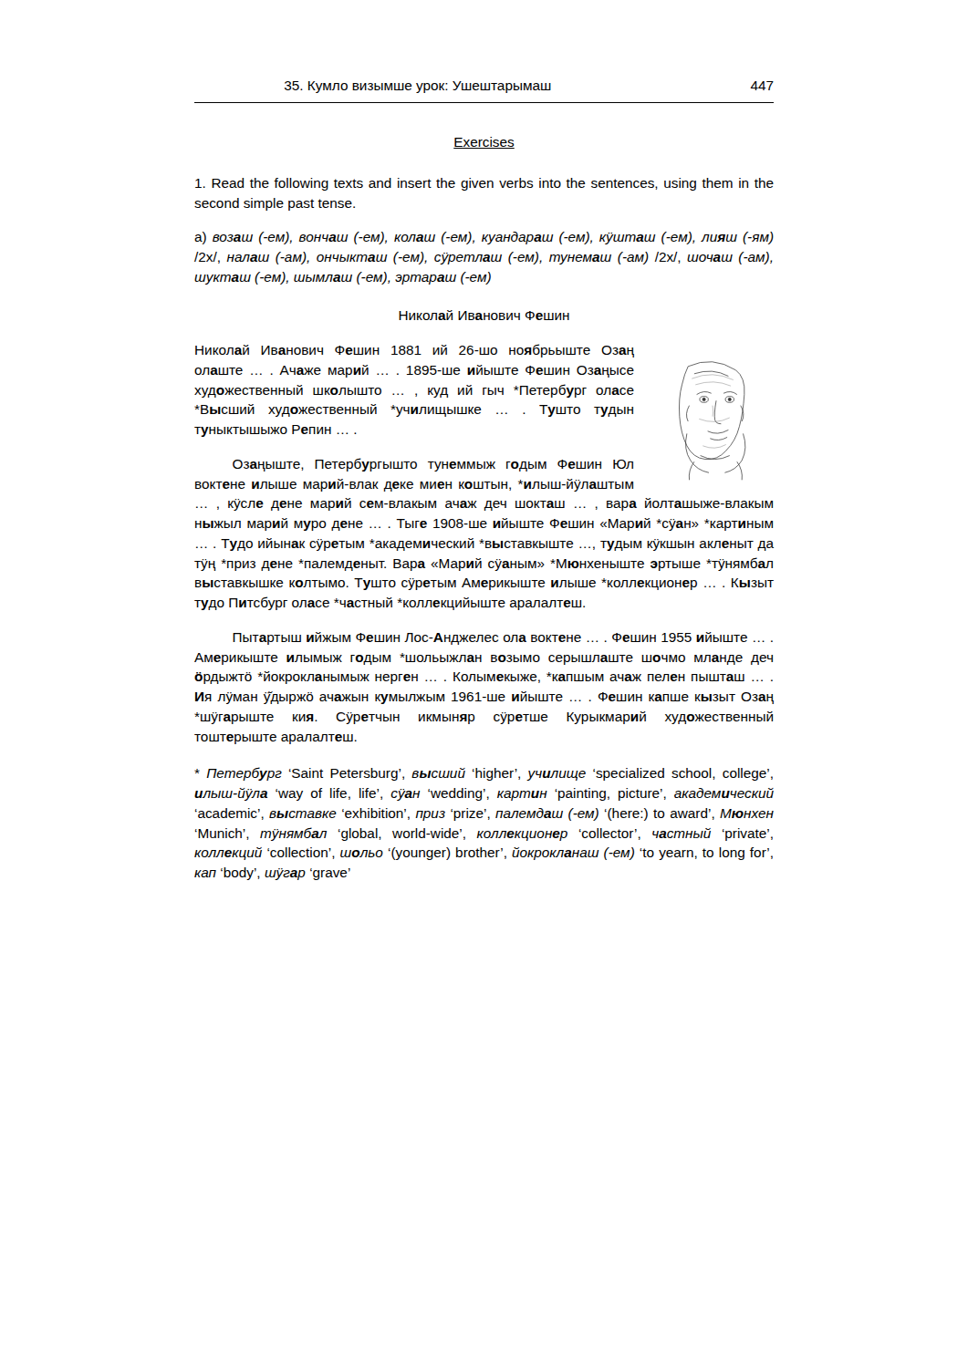35. Кумло визымше урок: Ушештарымаш 447
Exercises
1. Read the following texts and insert the given verbs into the sentences, using them in the second simple past tense.
а) возаш (-ем), вончаш (-ем), колаш (-ем), куандараш (-ем), кӱшташ (-ем), лияш (-ям) /2x/, налаш (-ам), ончыкташ (-ем), сӱретлаш (-ем), тунемаш (-ам) /2x/, шочаш (-ам), шукташ (-ем), шымлаш (-ем), эртараш (-ем)
Николай Иванович Фешин
Николай Иванович Фешин 1881 ий 26-шо ноябрьыште Озаң олаште … . Ачаже марий … . 1895-ше ийыште Фешин Озаңысе художественный школышто … , куд ий гыч *Петербург оласе *Высший художественный *училищышке … . Тушто тудын туныктышыжо Репин … .
Озаңыште, Петербургышто тунеммыж годым Фешин Юл воктене илыше марий-влак деке миен коштын, *илыш-йӱлаштым … , кӱсле дене марий сем-влакым ачаж деч шокташ … , вара йолташыже-влакым ныжыл марий муро дене … . Тыге 1908-ше ийыште Фешин «Марий *сӱан» *картиным … . Тудо ийынак сӱретым *академический *выставкыште …, тудым кӱкшын акленыт да тӱң *приз дене *палемденыт. Вара «Марий сӱаным» *Мюнхеныште эртыше *тӱнямбал выставкышке колтымо. Тушто сӱретым Америкыште илыше *коллекционер … . Кызыт тудо Питсбург оласе *частный *коллекцийыште аралалтеш.
Пытартыш ийжым Фешин Лос-Анджелес ола воктене … . Фешин 1955 ийыште … . Америкыште илымыж годым *шольыжлан возымо серышлаште шочмо мланде деч öрдыжтö *йокрокланымыж нерген … . Колымекыже, *капшым ачаж пелен пышташ … . Ия лӱман ӱ̆дыржö ачажын кумылжым 1961-ше ийыште … . Фешин капше кызыт Озаң *шӱгарыште кия. Сӱретчын икмыняр сӱретше Курыкмарий художественный тоштерыште аралалтеш.
* Петербург ‘Saint Petersburg’, высший ‘higher’, училище ‘specialized school, college’, илыш-йӱла ‘way of life, life’, сӱан ‘wedding’, картин ‘painting, picture’, академический ‘academic’, выставке ‘exhibition’, приз ‘prize’, палемдаш (-ем) ‘(here:) to award’, Мюнхен ‘Munich’, тӱнямбал ‘global, world-wide’, коллекционер ‘collector’, частный ‘private’, коллекций ‘collection’, шольо ‘(younger) brother’, йокрокланаш (-ем) ‘to yearn, to long for’, кап ‘body’, шӱгар ‘grave’